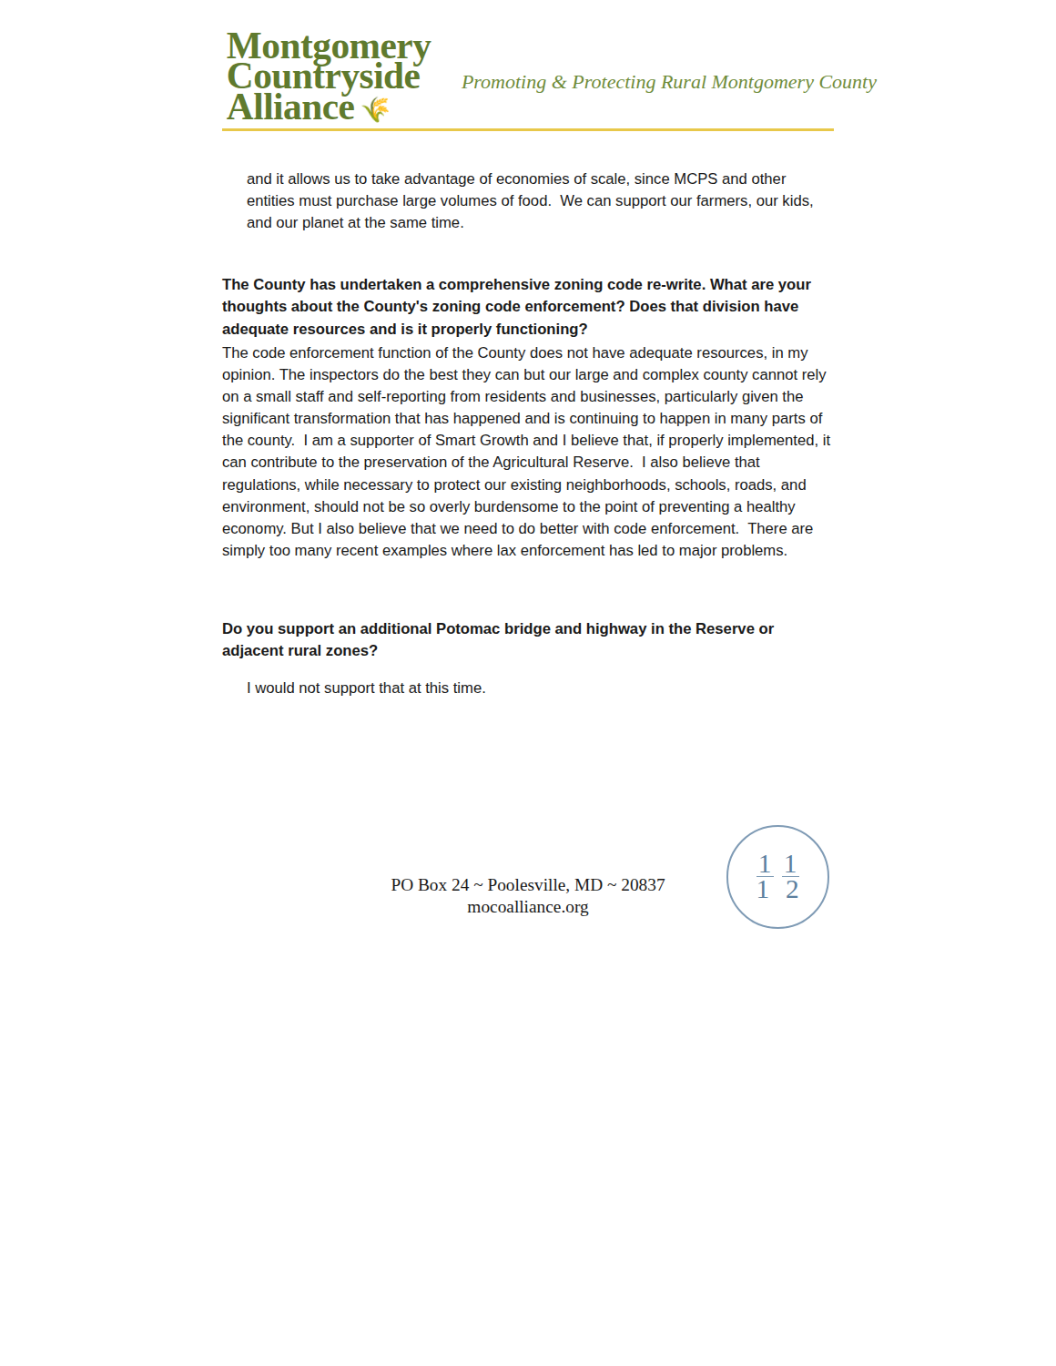Montgomery Countryside Alliance🌾
Promoting & Protecting Rural Montgomery County
and it allows us to take advantage of economies of scale, since MCPS and other entities must purchase large volumes of food. We can support our farmers, our kids, and our planet at the same time.
The County has undertaken a comprehensive zoning code re-write. What are your thoughts about the County's zoning code enforcement? Does that division have adequate resources and is it properly functioning?
The code enforcement function of the County does not have adequate resources, in my opinion. The inspectors do the best they can but our large and complex county cannot rely on a small staff and self-reporting from residents and businesses, particularly given the significant transformation that has happened and is continuing to happen in many parts of the county. I am a supporter of Smart Growth and I believe that, if properly implemented, it can contribute to the preservation of the Agricultural Reserve. I also believe that regulations, while necessary to protect our existing neighborhoods, schools, roads, and environment, should not be so overly burdensome to the point of preventing a healthy economy. But I also believe that we need to do better with code enforcement. There are simply too many recent examples where lax enforcement has led to major problems.
Do you support an additional Potomac bridge and highway in the Reserve or adjacent rural zones?
I would not support that at this time.
PO Box 24 ~ Poolesville, MD ~ 20837
mocoalliance.org
1 1 1 2